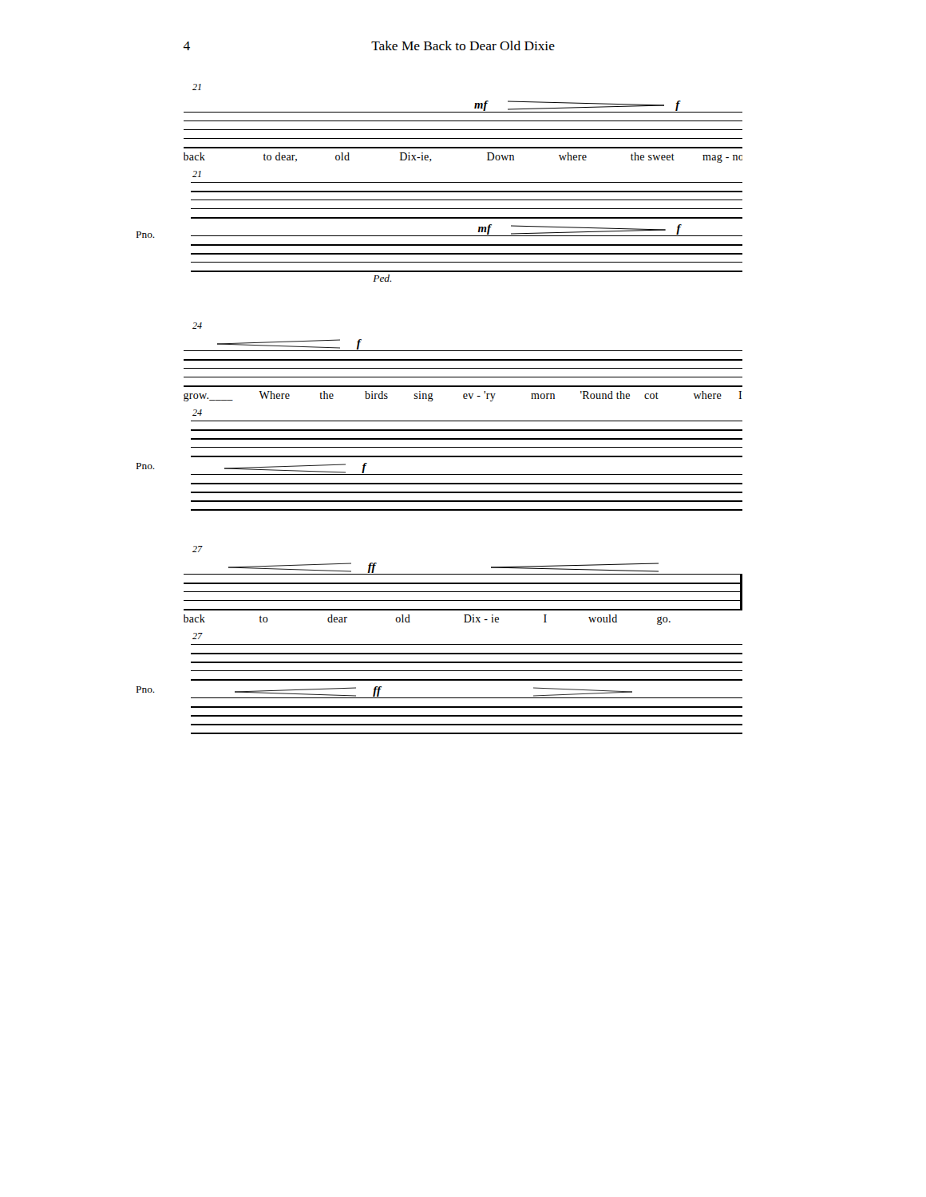4
Take Me Back to Dear Old Dixie
21
mf f
back to dear, old Dix-ie, Down where the sweet mag - no - lias
21
Pno.
mf f
Ped.
24
f
grow.____ Where the birds sing ev - 'ry morn 'Round the cot where I was born, Oh
24
Pno.
f
27
ff
back to dear old Dix - ie I would go.
27
Pno.
ff
Page 4 of the song “Take Me Back to Dear Old Dixie.” Three systems of vocal line with piano accompaniment, measures 21 through 29. Lyrics: “back to dear, old Dixie, Down where the sweet magnolias grow. Where the birds sing ev’ry morn ’Round the cot where I was born, Oh back to dear old Dixie I would go.” Dynamics progress from mezzo-forte through forte to fortissimo, with crescendo and diminuendo hairpins, accent marks in the piano part, a pedal marking in the first system, and fermatas in the second and third systems.